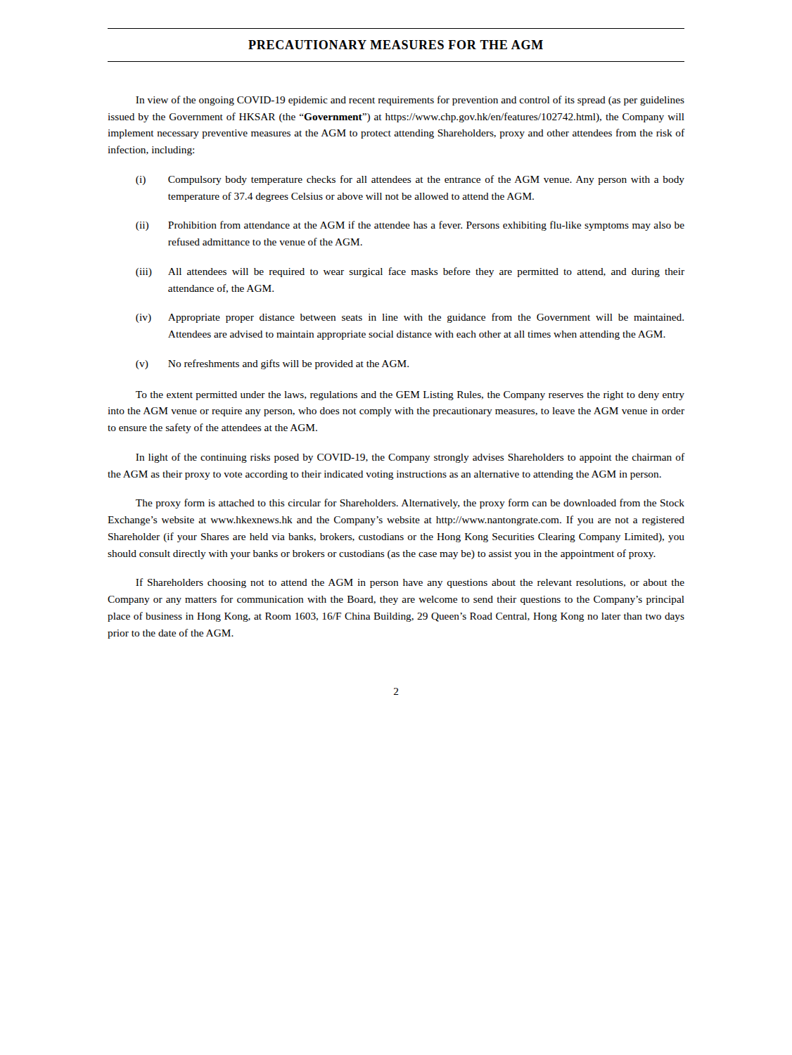Precautionary Measures for the AGM
In view of the ongoing COVID-19 epidemic and recent requirements for prevention and control of its spread (as per guidelines issued by the Government of HKSAR (the “Government”) at https://www.chp.gov.hk/en/features/102742.html), the Company will implement necessary preventive measures at the AGM to protect attending Shareholders, proxy and other attendees from the risk of infection, including:
Compulsory body temperature checks for all attendees at the entrance of the AGM venue. Any person with a body temperature of 37.4 degrees Celsius or above will not be allowed to attend the AGM.
Prohibition from attendance at the AGM if the attendee has a fever. Persons exhibiting flu-like symptoms may also be refused admittance to the venue of the AGM.
All attendees will be required to wear surgical face masks before they are permitted to attend, and during their attendance of, the AGM.
Appropriate proper distance between seats in line with the guidance from the Government will be maintained. Attendees are advised to maintain appropriate social distance with each other at all times when attending the AGM.
No refreshments and gifts will be provided at the AGM.
To the extent permitted under the laws, regulations and the GEM Listing Rules, the Company reserves the right to deny entry into the AGM venue or require any person, who does not comply with the precautionary measures, to leave the AGM venue in order to ensure the safety of the attendees at the AGM.
In light of the continuing risks posed by COVID-19, the Company strongly advises Shareholders to appoint the chairman of the AGM as their proxy to vote according to their indicated voting instructions as an alternative to attending the AGM in person.
The proxy form is attached to this circular for Shareholders. Alternatively, the proxy form can be downloaded from the Stock Exchange’s website at www.hkexnews.hk and the Company’s website at http://www.nantongrate.com. If you are not a registered Shareholder (if your Shares are held via banks, brokers, custodians or the Hong Kong Securities Clearing Company Limited), you should consult directly with your banks or brokers or custodians (as the case may be) to assist you in the appointment of proxy.
If Shareholders choosing not to attend the AGM in person have any questions about the relevant resolutions, or about the Company or any matters for communication with the Board, they are welcome to send their questions to the Company’s principal place of business in Hong Kong, at Room 1603, 16/F China Building, 29 Queen’s Road Central, Hong Kong no later than two days prior to the date of the AGM.
2